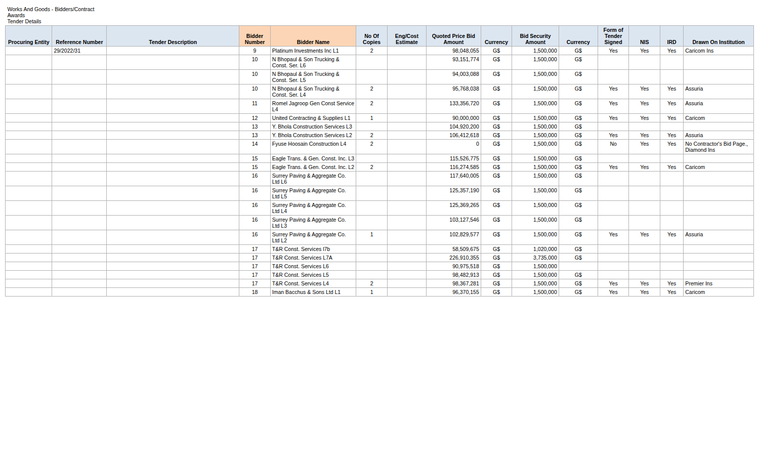| Works And Goods - Bidders/Contract Awards Tender Details | | | | | | | | | | | | | |
| --- | --- | --- | --- | --- | --- | --- | --- | --- | --- | --- | --- | --- | --- |
| Procuring Entity | Reference Number | Tender Description | Bidder Number | Bidder Name | No Of Copies | Eng/Cost Estimate | Quoted Price Bid Amount | Currency | Bid Security Amount | Currency | Form of Tender Signed | NIS | IRD | Drawn On Institution |
| | 29/2022/31 | | 9 | Platinum Investments Inc L1 | 2 | | 98,048,055 | G$ | 1,500,000 | G$ | Yes | Yes | Yes | Caricom Ins |
| | | | 10 | N Bhopaul & Son Trucking & Const. Ser. L6 | | | 93,151,774 | G$ | 1,500,000 | G$ | | | | |
| | | | 10 | N Bhopaul & Son Trucking & Const. Ser. L5 | | | 94,003,088 | G$ | 1,500,000 | G$ | | | | |
| | | | 10 | N Bhopaul & Son Trucking & Const. Ser. L4 | 2 | | 95,768,038 | G$ | 1,500,000 | G$ | Yes | Yes | Yes | Assuria |
| | | | 11 | Romel Jagroop Gen Const Service L4 | 2 | | 133,356,720 | G$ | 1,500,000 | G$ | Yes | Yes | Yes | Assuria |
| | | | 12 | United Contracting & Supplies L1 | 1 | | 90,000,000 | G$ | 1,500,000 | G$ | Yes | Yes | Yes | Caricom |
| | | | 13 | Y. Bhola Construction Services L3 | | | 104,920,200 | G$ | 1,500,000 | G$ | | | | |
| | | | 13 | Y. Bhola Construction Services L2 | 2 | | 106,412,618 | G$ | 1,500,000 | G$ | Yes | Yes | Yes | Assuria |
| | | | 14 | Fyuse Hoosain Construction L4 | 2 | | 0 | G$ | 1,500,000 | G$ | No | Yes | Yes | No Contractor's Bid Page., Diamond Ins |
| | | | 15 | Eagle Trans. & Gen. Const. Inc. L3 | | | 115,526,775 | G$ | 1,500,000 | G$ | | | | |
| | | | 15 | Eagle Trans. & Gen. Const. Inc. L2 | 2 | | 116,274,585 | G$ | 1,500,000 | G$ | Yes | Yes | Yes | Caricom |
| | | | 16 | Surrey Paving & Aggregate Co. Ltd L6 | | | 117,640,005 | G$ | 1,500,000 | G$ | | | | |
| | | | 16 | Surrey Paving & Aggregate Co. Ltd L5 | | | 125,357,190 | G$ | 1,500,000 | G$ | | | | |
| | | | 16 | Surrey Paving & Aggregate Co. Ltd L4 | | | 125,369,265 | G$ | 1,500,000 | G$ | | | | |
| | | | 16 | Surrey Paving & Aggregate Co. Ltd L3 | | | 103,127,546 | G$ | 1,500,000 | G$ | | | | |
| | | | 16 | Surrey Paving & Aggregate Co. Ltd L2 | 1 | | 102,829,577 | G$ | 1,500,000 | G$ | Yes | Yes | Yes | Assuria |
| | | | 17 | T&R Const. Services l7b | | | 58,509,675 | G$ | 1,020,000 | G$ | | | | |
| | | | 17 | T&R Const. Services L7A | | | 226,910,355 | G$ | 3,735,000 | G$ | | | | |
| | | | 17 | T&R Const. Services L6 | | | 90,975,518 | G$ | 1,500,000 | | | | | |
| | | | 17 | T&R Const. Services L5 | | | 98,482,913 | G$ | 1,500,000 | G$ | | | | |
| | | | 17 | T&R Const. Services L4 | 2 | | 98,367,281 | G$ | 1,500,000 | G$ | Yes | Yes | Yes | Premier Ins |
| | | | 18 | Iman Bacchus & Sons Ltd L1 | 1 | | 96,370,155 | G$ | 1,500,000 | G$ | Yes | Yes | Yes | Caricom |